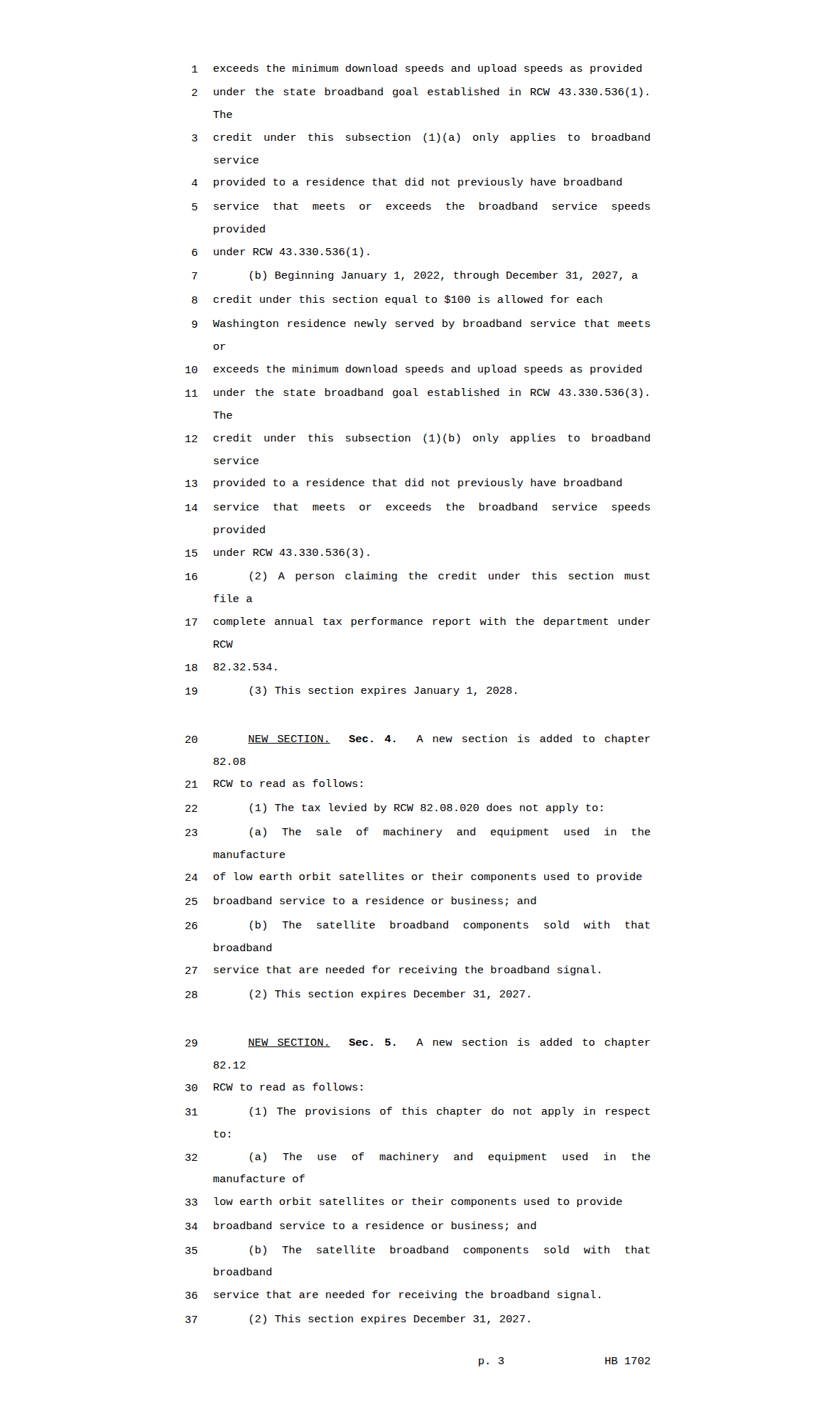| 1 | exceeds the minimum download speeds and upload speeds as provided |
| 2 | under the state broadband goal established in RCW 43.330.536(1). The |
| 3 | credit under this subsection (1)(a) only applies to broadband service |
| 4 | provided to a residence that did not previously have broadband |
| 5 | service that meets or exceeds the broadband service speeds provided |
| 6 | under RCW 43.330.536(1). |
| 7 | (b) Beginning January 1, 2022, through December 31, 2027, a |
| 8 | credit under this section equal to $100 is allowed for each |
| 9 | Washington residence newly served by broadband service that meets or |
| 10 | exceeds the minimum download speeds and upload speeds as provided |
| 11 | under the state broadband goal established in RCW 43.330.536(3). The |
| 12 | credit under this subsection (1)(b) only applies to broadband service |
| 13 | provided to a residence that did not previously have broadband |
| 14 | service that meets or exceeds the broadband service speeds provided |
| 15 | under RCW 43.330.536(3). |
| 16 | (2) A person claiming the credit under this section must file a |
| 17 | complete annual tax performance report with the department under RCW |
| 18 | 82.32.534. |
| 19 | (3) This section expires January 1, 2028. |
| 20 | NEW SECTION. Sec. 4. A new section is added to chapter 82.08 |
| 21 | RCW to read as follows: |
| 22 | (1) The tax levied by RCW 82.08.020 does not apply to: |
| 23 | (a) The sale of machinery and equipment used in the manufacture |
| 24 | of low earth orbit satellites or their components used to provide |
| 25 | broadband service to a residence or business; and |
| 26 | (b) The satellite broadband components sold with that broadband |
| 27 | service that are needed for receiving the broadband signal. |
| 28 | (2) This section expires December 31, 2027. |
| 29 | NEW SECTION. Sec. 5. A new section is added to chapter 82.12 |
| 30 | RCW to read as follows: |
| 31 | (1) The provisions of this chapter do not apply in respect to: |
| 32 | (a) The use of machinery and equipment used in the manufacture of |
| 33 | low earth orbit satellites or their components used to provide |
| 34 | broadband service to a residence or business; and |
| 35 | (b) The satellite broadband components sold with that broadband |
| 36 | service that are needed for receiving the broadband signal. |
| 37 | (2) This section expires December 31, 2027. |
p. 3
HB 1702